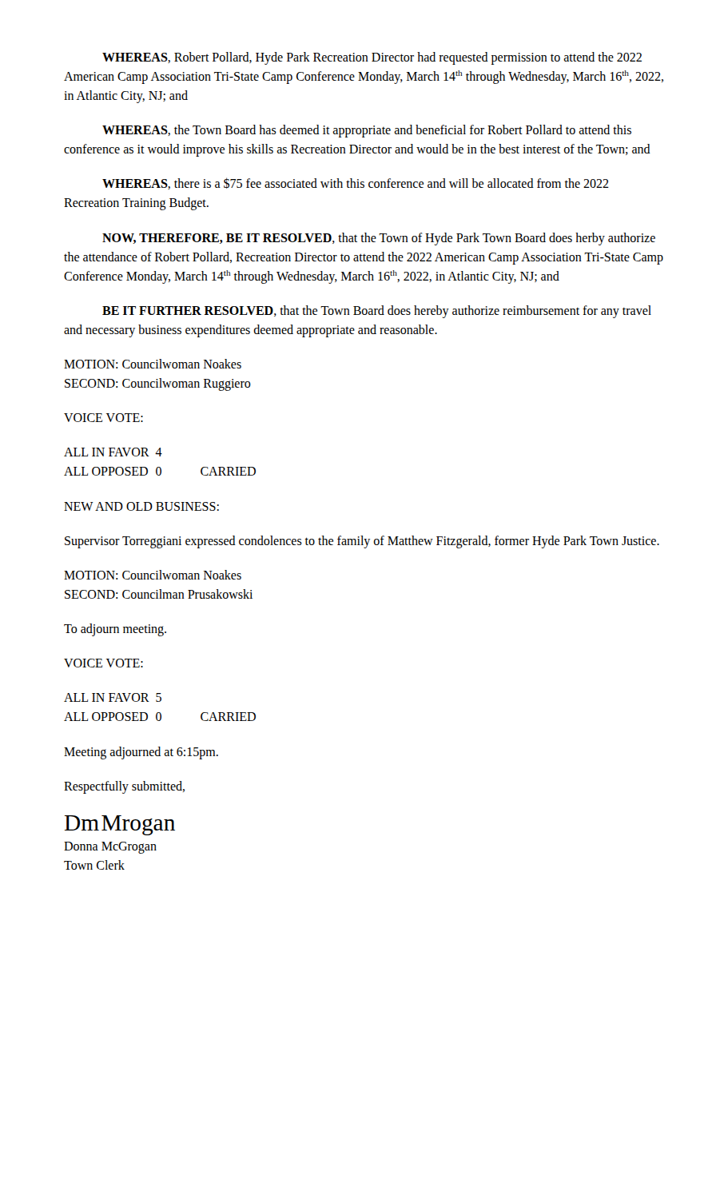WHEREAS, Robert Pollard, Hyde Park Recreation Director had requested permission to attend the 2022 American Camp Association Tri-State Camp Conference Monday, March 14th through Wednesday, March 16th, 2022, in Atlantic City, NJ; and
WHEREAS, the Town Board has deemed it appropriate and beneficial for Robert Pollard to attend this conference as it would improve his skills as Recreation Director and would be in the best interest of the Town; and
WHEREAS, there is a $75 fee associated with this conference and will be allocated from the 2022 Recreation Training Budget.
NOW, THEREFORE, BE IT RESOLVED, that the Town of Hyde Park Town Board does herby authorize the attendance of Robert Pollard, Recreation Director to attend the 2022 American Camp Association Tri-State Camp Conference Monday, March 14th through Wednesday, March 16th, 2022, in Atlantic City, NJ; and
BE IT FURTHER RESOLVED, that the Town Board does hereby authorize reimbursement for any travel and necessary business expenditures deemed appropriate and reasonable.
MOTION: Councilwoman Noakes
SECOND: Councilwoman Ruggiero
VOICE VOTE:
| ALL IN FAVOR | 4 | |
| ALL OPPOSED | 0 | CARRIED |
NEW AND OLD BUSINESS:
Supervisor Torreggiani expressed condolences to the family of Matthew Fitzgerald, former Hyde Park Town Justice.
MOTION: Councilwoman Noakes
SECOND: Councilman Prusakowski
To adjourn meeting.
VOICE VOTE:
| ALL IN FAVOR | 5 | |
| ALL OPPOSED | 0 | CARRIED |
Meeting adjourned at 6:15pm.
Respectfully submitted,
Dm Mrogan
Donna McGrogan
Town Clerk